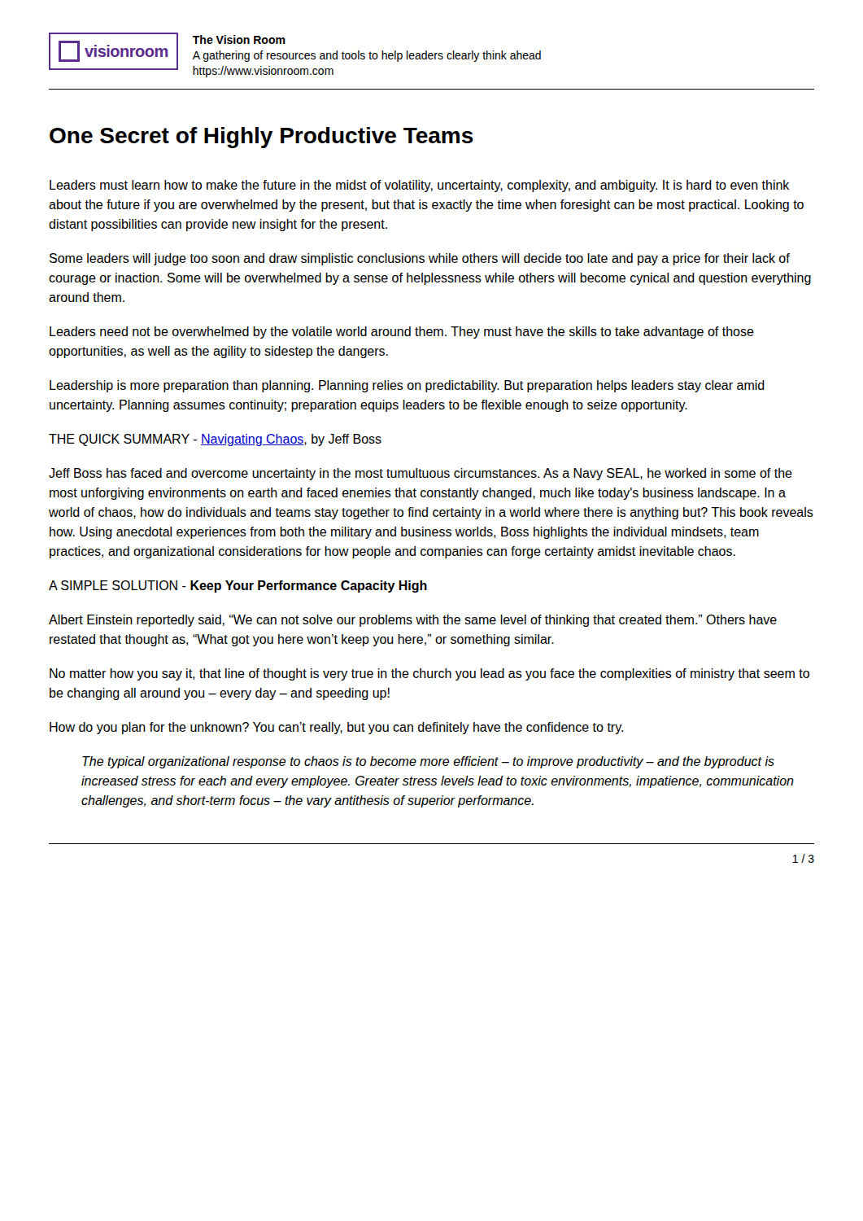visionroom
The Vision Room
A gathering of resources and tools to help leaders clearly think ahead
https://www.visionroom.com
One Secret of Highly Productive Teams
Leaders must learn how to make the future in the midst of volatility, uncertainty, complexity, and ambiguity. It is hard to even think about the future if you are overwhelmed by the present, but that is exactly the time when foresight can be most practical. Looking to distant possibilities can provide new insight for the present.
Some leaders will judge too soon and draw simplistic conclusions while others will decide too late and pay a price for their lack of courage or inaction. Some will be overwhelmed by a sense of helplessness while others will become cynical and question everything around them.
Leaders need not be overwhelmed by the volatile world around them. They must have the skills to take advantage of those opportunities, as well as the agility to sidestep the dangers.
Leadership is more preparation than planning. Planning relies on predictability. But preparation helps leaders stay clear amid uncertainty. Planning assumes continuity; preparation equips leaders to be flexible enough to seize opportunity.
THE QUICK SUMMARY - Navigating Chaos, by Jeff Boss
Jeff Boss has faced and overcome uncertainty in the most tumultuous circumstances. As a Navy SEAL, he worked in some of the most unforgiving environments on earth and faced enemies that constantly changed, much like today's business landscape. In a world of chaos, how do individuals and teams stay together to find certainty in a world where there is anything but? This book reveals how. Using anecdotal experiences from both the military and business worlds, Boss highlights the individual mindsets, team practices, and organizational considerations for how people and companies can forge certainty amidst inevitable chaos.
A SIMPLE SOLUTION - Keep Your Performance Capacity High
Albert Einstein reportedly said, “We can not solve our problems with the same level of thinking that created them.” Others have restated that thought as, “What got you here won’t keep you here,” or something similar.
No matter how you say it, that line of thought is very true in the church you lead as you face the complexities of ministry that seem to be changing all around you – every day – and speeding up!
How do you plan for the unknown? You can’t really, but you can definitely have the confidence to try.
The typical organizational response to chaos is to become more efficient – to improve productivity – and the byproduct is increased stress for each and every employee. Greater stress levels lead to toxic environments, impatience, communication challenges, and short-term focus – the vary antithesis of superior performance.
1 / 3